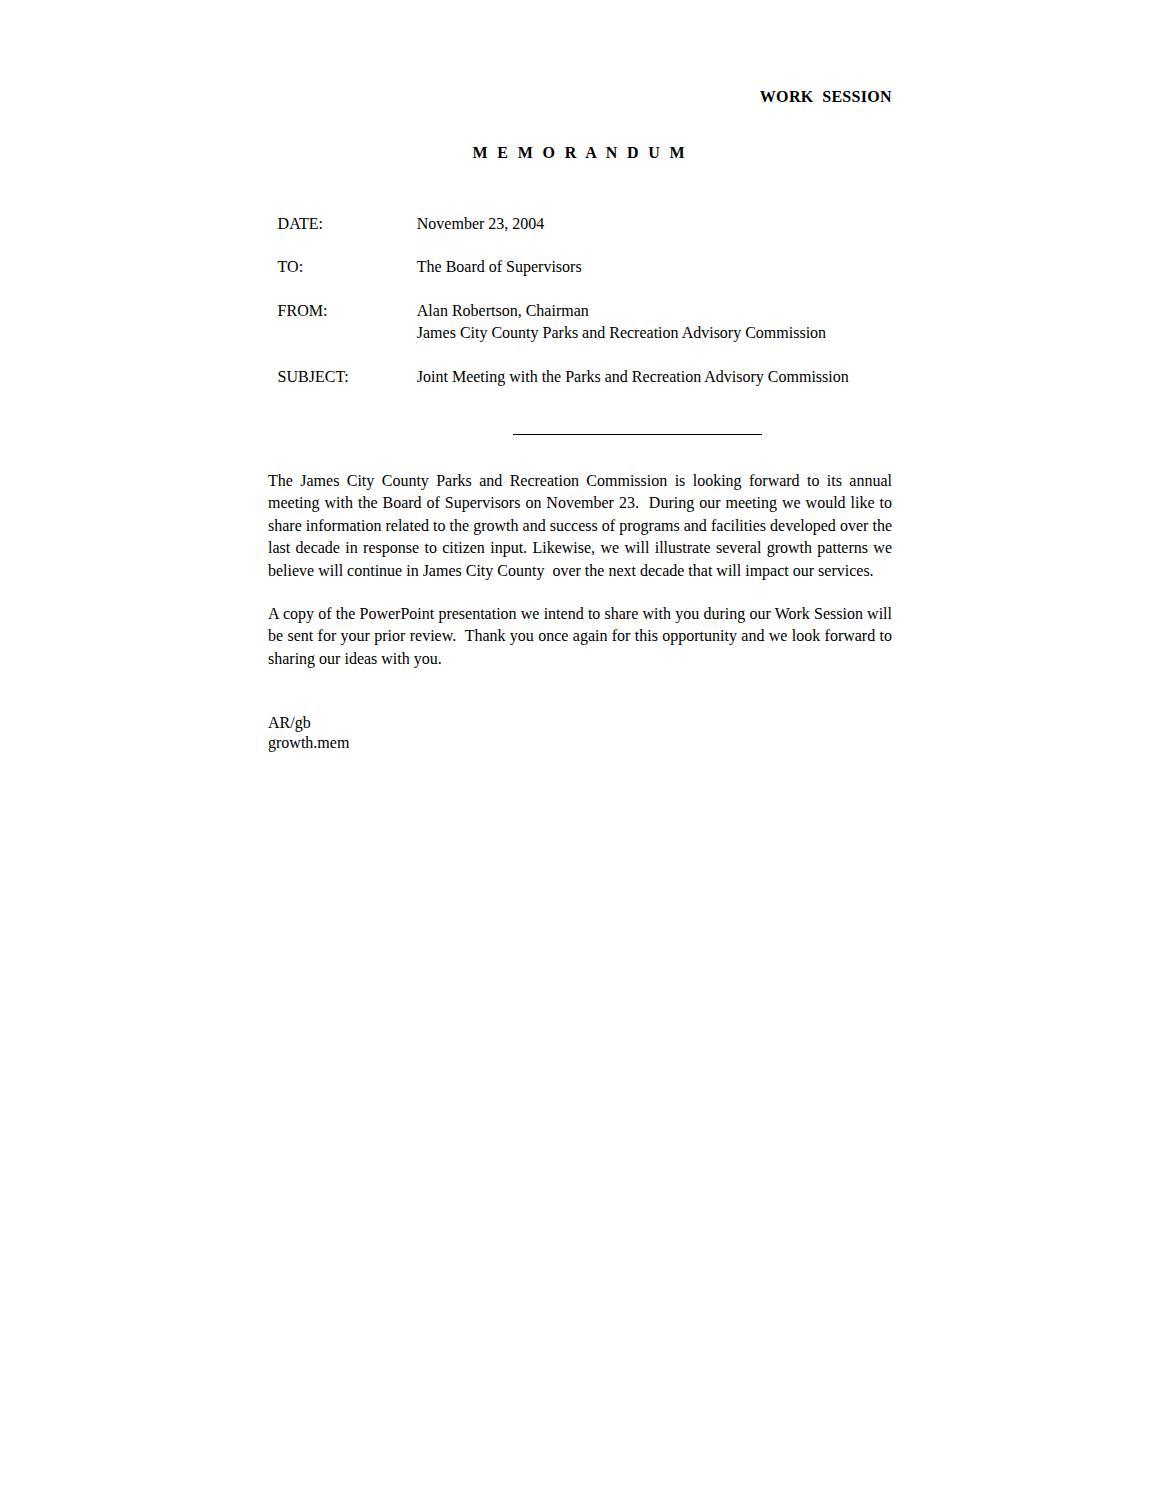WORK SESSION
M E M O R A N D U M
| DATE: | November 23, 2004 |
| TO: | The Board of Supervisors |
| FROM: | Alan Robertson, Chairman James City County Parks and Recreation Advisory Commission |
| SUBJECT: | Joint Meeting with the Parks and Recreation Advisory Commission |
The James City County Parks and Recreation Commission is looking forward to its annual meeting with the Board of Supervisors on November 23. During our meeting we would like to share information related to the growth and success of programs and facilities developed over the last decade in response to citizen input. Likewise, we will illustrate several growth patterns we believe will continue in James City County over the next decade that will impact our services.
A copy of the PowerPoint presentation we intend to share with you during our Work Session will be sent for your prior review. Thank you once again for this opportunity and we look forward to sharing our ideas with you.
AR/gb
growth.mem